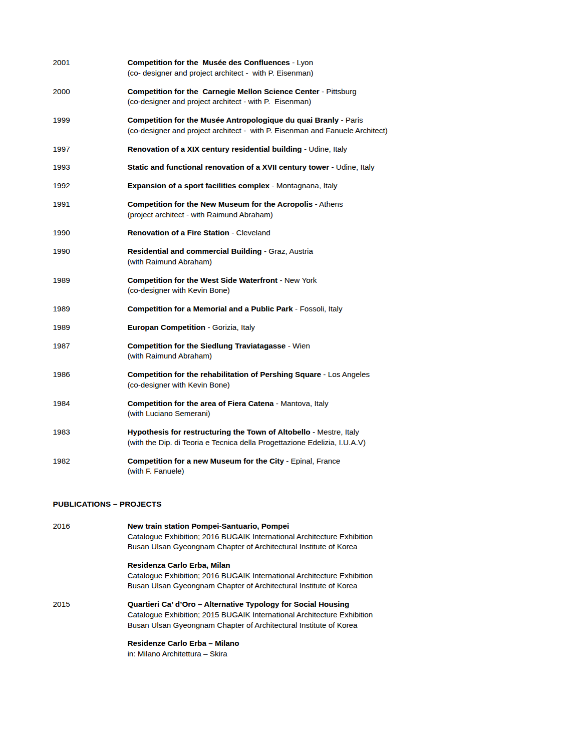| 2001 | Competition for the Musée des Confluences - Lyon (co- designer and project architect - with P. Eisenman) |
| 2000 | Competition for the Carnegie Mellon Science Center - Pittsburg (co-designer and project architect - with P. Eisenman) |
| 1999 | Competition for the Musée Antropologique du quai Branly - Paris (co-designer and project architect - with P. Eisenman and Fanuele Architect) |
| 1997 | Renovation of a XIX century residential building - Udine, Italy |
| 1993 | Static and functional renovation of a XVII century tower - Udine, Italy |
| 1992 | Expansion of a sport facilities complex - Montagnana, Italy |
| 1991 | Competition for the New Museum for the Acropolis - Athens (project architect - with Raimund Abraham) |
| 1990 | Renovation of a Fire Station - Cleveland |
| 1990 | Residential and commercial Building - Graz, Austria (with Raimund Abraham) |
| 1989 | Competition for the West Side Waterfront - New York (co-designer with Kevin Bone) |
| 1989 | Competition for a Memorial and a Public Park - Fossoli, Italy |
| 1989 | Europan Competition - Gorizia, Italy |
| 1987 | Competition for the Siedlung Traviatagasse - Wien (with Raimund Abraham) |
| 1986 | Competition for the rehabilitation of Pershing Square - Los Angeles (co-designer with Kevin Bone) |
| 1984 | Competition for the area of Fiera Catena - Mantova, Italy (with Luciano Semerani) |
| 1983 | Hypothesis for restructuring the Town of Altobello - Mestre, Italy (with the Dip. di Teoria e Tecnica della Progettazione Edelizia, I.U.A.V) |
| 1982 | Competition for a new Museum for the City - Epinal, France (with F. Fanuele) |
PUBLICATIONS – PROJECTS
| 2016 | New train station Pompei-Santuario, Pompei Catalogue Exhibition; 2016 BUGAIK International Architecture Exhibition Busan Ulsan Gyeongnam Chapter of Architectural Institute of Korea Residenza Carlo Erba, Milan Catalogue Exhibition; 2016 BUGAIK International Architecture Exhibition Busan Ulsan Gyeongnam Chapter of Architectural Institute of Korea |
| 2015 | Quartieri Ca’ d’Oro – Alternative Typology for Social Housing Catalogue Exhibition; 2015 BUGAIK International Architecture Exhibition Busan Ulsan Gyeongnam Chapter of Architectural Institute of Korea Residenze Carlo Erba – Milano in: Milano Architettura – Skira |